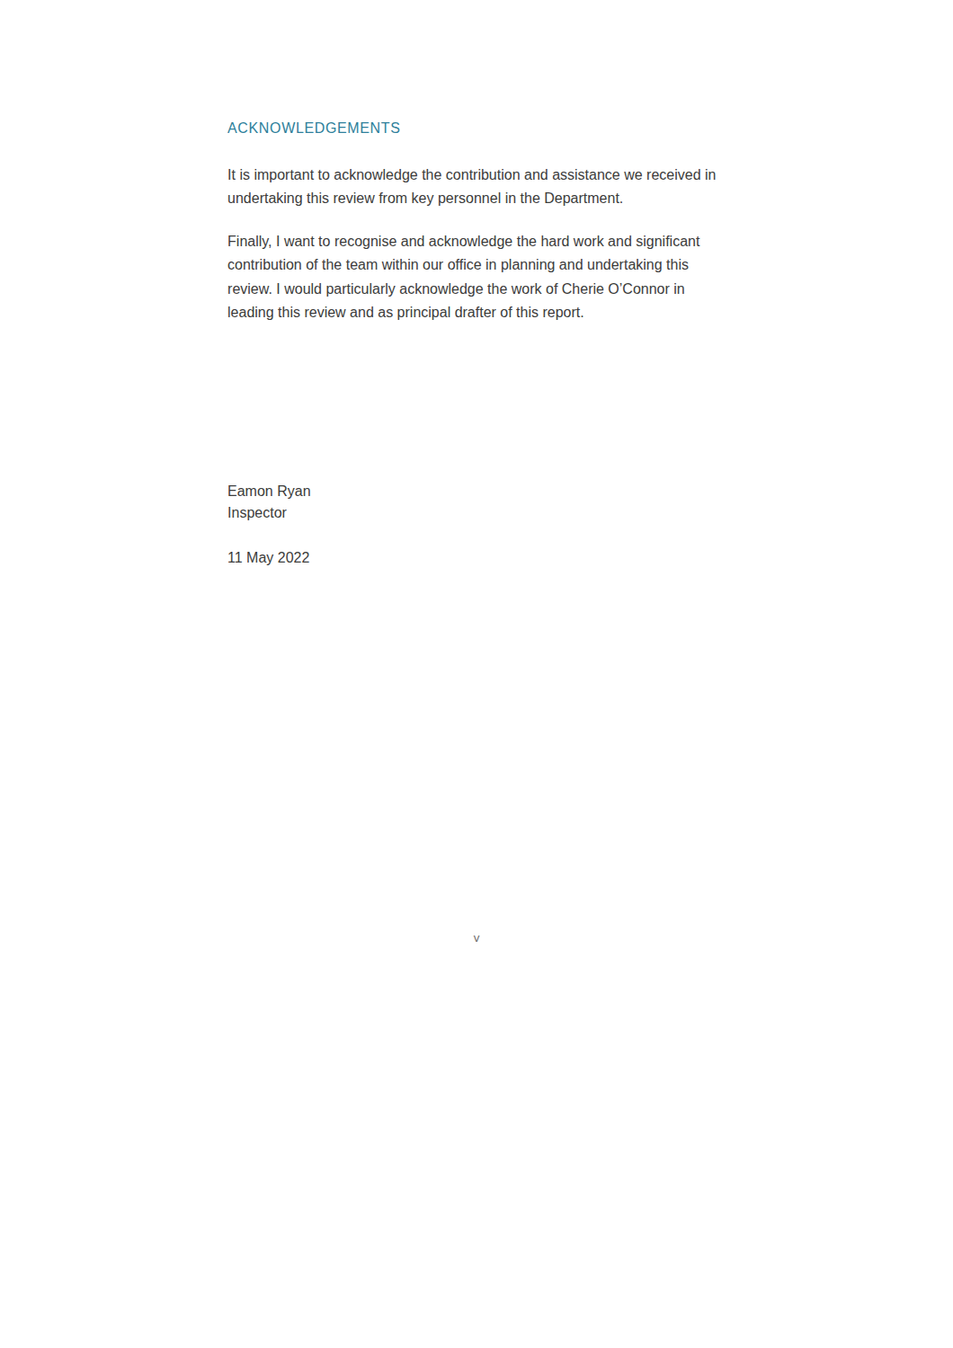Acknowledgements
It is important to acknowledge the contribution and assistance we received in undertaking this review from key personnel in the Department.
Finally, I want to recognise and acknowledge the hard work and significant contribution of the team within our office in planning and undertaking this review. I would particularly acknowledge the work of Cherie O’Connor in leading this review and as principal drafter of this report.
Eamon Ryan
Inspector
11 May 2022
v